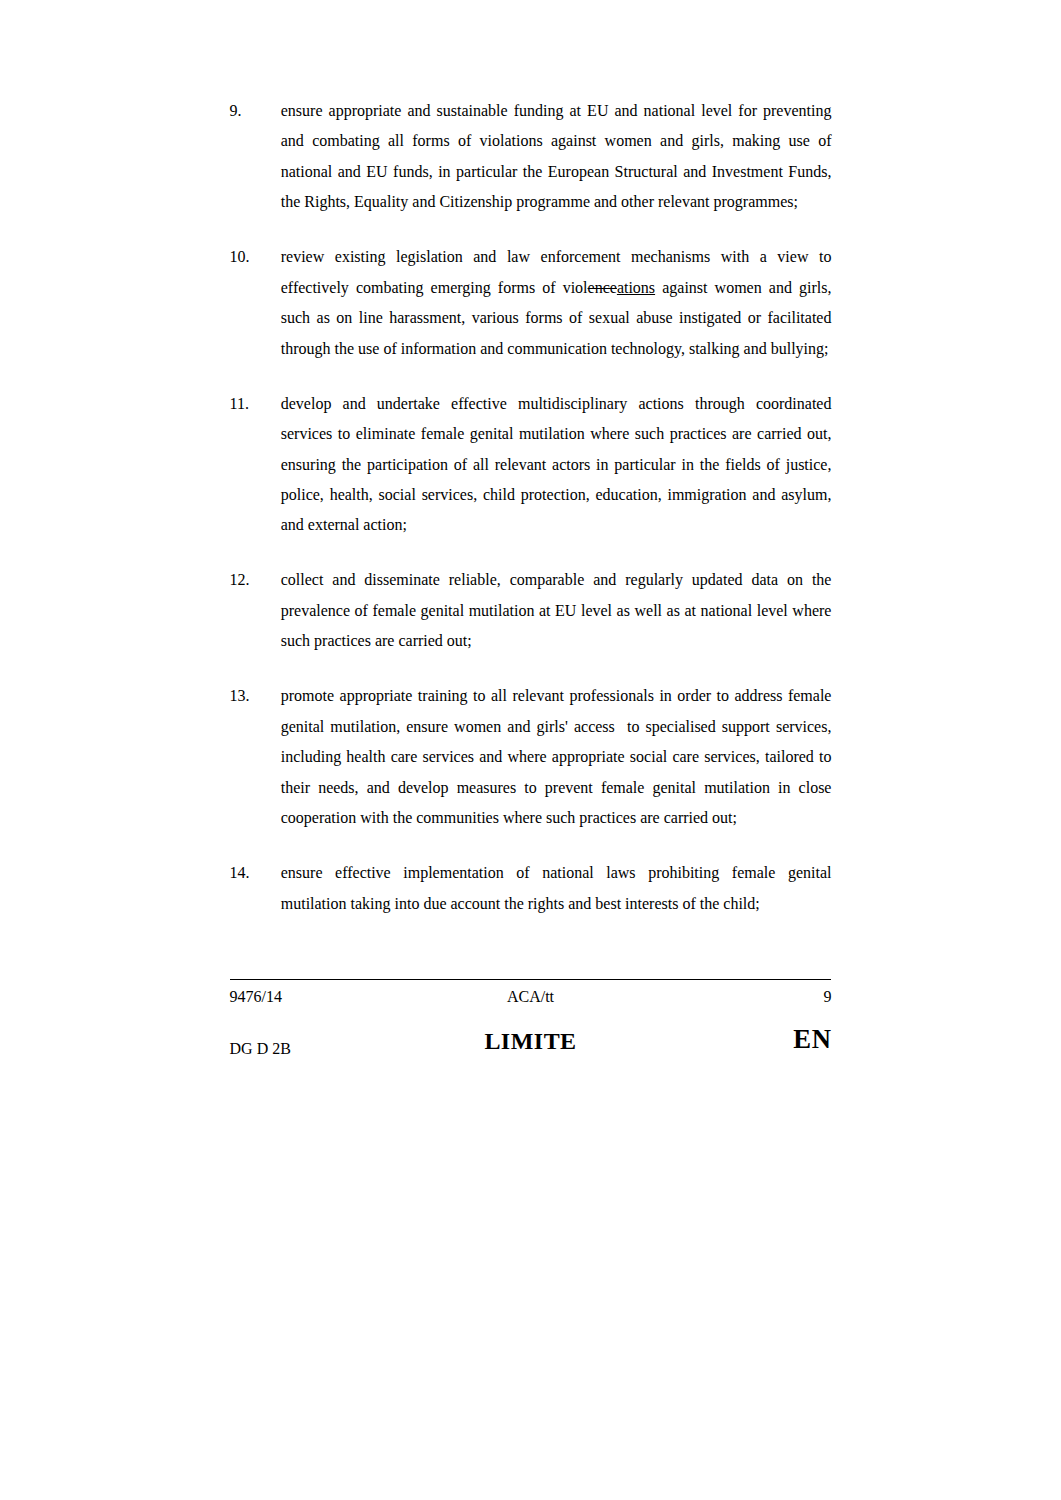9. ensure appropriate and sustainable funding at EU and national level for preventing and combating all forms of violations against women and girls, making use of national and EU funds, in particular the European Structural and Investment Funds, the Rights, Equality and Citizenship programme and other relevant programmes;
10. review existing legislation and law enforcement mechanisms with a view to effectively combating emerging forms of violenceations against women and girls, such as on line harassment, various forms of sexual abuse instigated or facilitated through the use of information and communication technology, stalking and bullying;
11. develop and undertake effective multidisciplinary actions through coordinated services to eliminate female genital mutilation where such practices are carried out, ensuring the participation of all relevant actors in particular in the fields of justice, police, health, social services, child protection, education, immigration and asylum, and external action;
12. collect and disseminate reliable, comparable and regularly updated data on the prevalence of female genital mutilation at EU level as well as at national level where such practices are carried out;
13. promote appropriate training to all relevant professionals in order to address female genital mutilation, ensure women and girls' access to specialised support services, including health care services and where appropriate social care services, tailored to their needs, and develop measures to prevent female genital mutilation in close cooperation with the communities where such practices are carried out;
14. ensure effective implementation of national laws prohibiting female genital mutilation taking into due account the rights and best interests of the child;
9476/14
ACA/tt
9
DG D 2B
LIMITE
EN